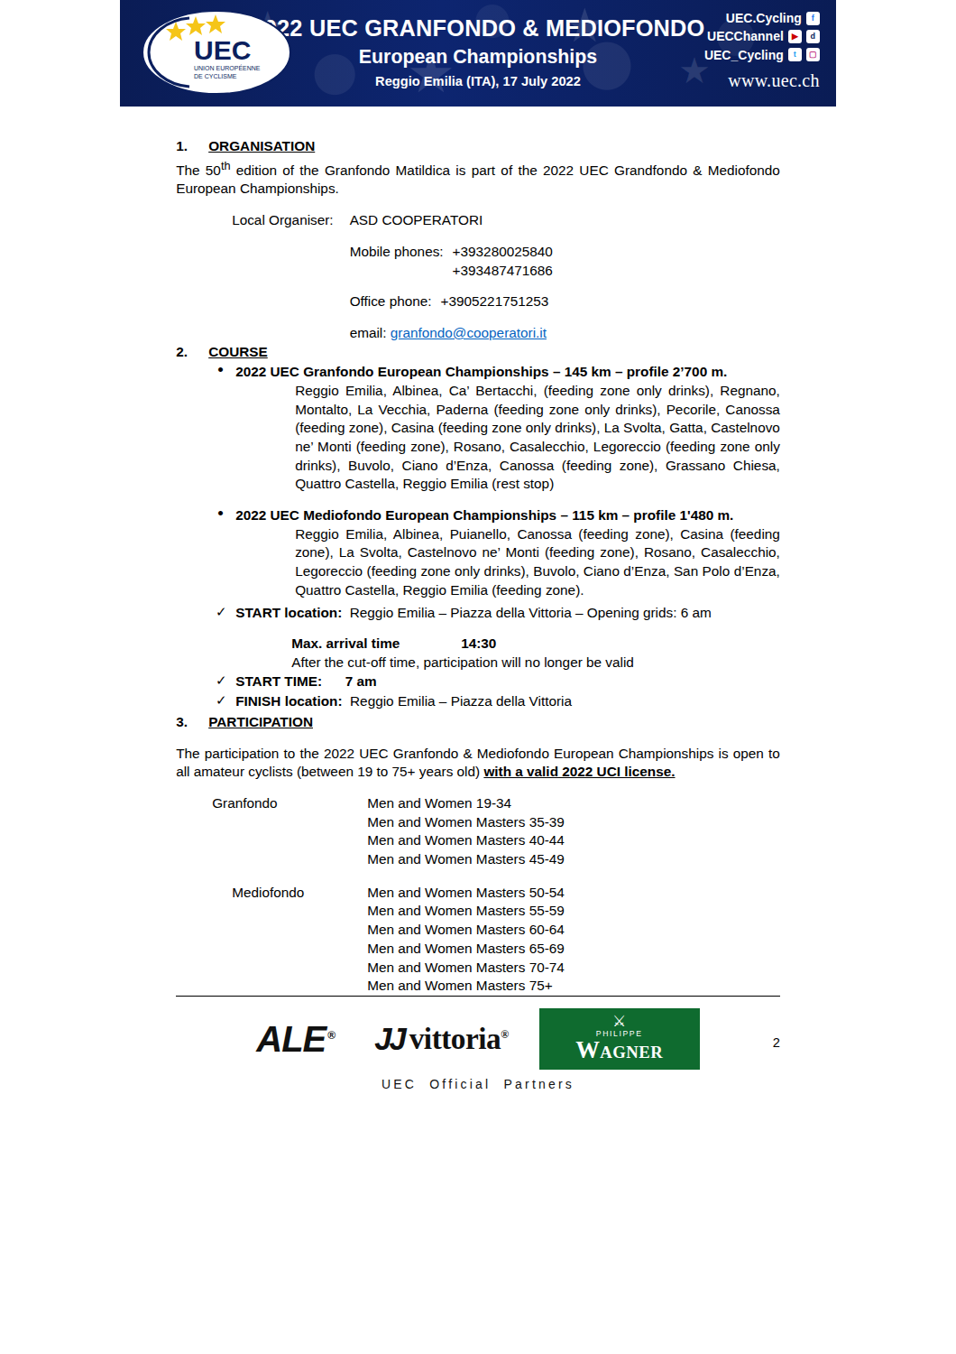★ ★ ★ ★ ★
UEC UNION EUROPÉENNE DE CYCLISME
2022 UEC GRANFONDO & MEDIOFONDO
European Championships
Reggio Emilia (ITA), 17 July 2022
UEC.Cycling f
UECChannel▶d
UEC_Cycling t▢
www.uec.ch
1. ORGANISATION
The 50th edition of the Granfondo Matildica is part of the 2022 UEC Grandfondo & Mediofondo European Championships.
| Local Organiser: | ASD COOPERATORI |
| | / Mobile phones: / +393280025840 / / / +393487471686 / |
| | / Office phone: / +3905221751253 / |
| | email: granfondo@cooperatori.it |
2. COURSE
2022 UEC Granfondo European Championships – 145 km – profile 2’700 m.
Reggio Emilia, Albinea, Ca’ Bertacchi, (feeding zone only drinks), Regnano, Montalto, La Vecchia, Paderna (feeding zone only drinks), Pecorile, Canossa (feeding zone), Casina (feeding zone only drinks), La Svolta, Gatta, Castelnovo ne’ Monti (feeding zone), Rosano, Casalecchio, Legoreccio (feeding zone only drinks), Buvolo, Ciano d’Enza, Canossa (feeding zone), Grassano Chiesa, Quattro Castella, Reggio Emilia (rest stop)
2022 UEC Mediofondo European Championships – 115 km – profile 1'480 m.
Reggio Emilia, Albinea, Puianello, Canossa (feeding zone), Casina (feeding zone), La Svolta, Castelnovo ne’ Monti (feeding zone), Rosano, Casalecchio, Legoreccio (feeding zone only drinks), Buvolo, Ciano d’Enza, San Polo d’Enza, Quattro Castella, Reggio Emilia (feeding zone).
START location: Reggio Emilia – Piazza della Vittoria – Opening grids: 6 am
| Max. arrival time | 14:30 |
After the cut-off time, participation will no longer be valid
START TIME: 7 am
FINISH location: Reggio Emilia – Piazza della Vittoria
3. PARTICIPATION
The participation to the 2022 UEC Granfondo & Mediofondo European Championships is open to all amateur cyclists (between 19 to 75+ years old) with a valid 2022 UCI license.
| Granfondo | Men and Women 19-34 |
| | Men and Women Masters 35-39 |
| | Men and Women Masters 40-44 |
| | Men and Women Masters 45-49 |
| Mediofondo | Men and Women Masters 50-54 |
| | Men and Women Masters 55-59 |
| | Men and Women Masters 60-64 |
| | Men and Women Masters 65-69 |
| | Men and Women Masters 70-74 |
| | Men and Women Masters 75+ |
ALE®
JJ vittoria®
⚔
PHILIPPE
WAGNER
2
UEC Official Partners